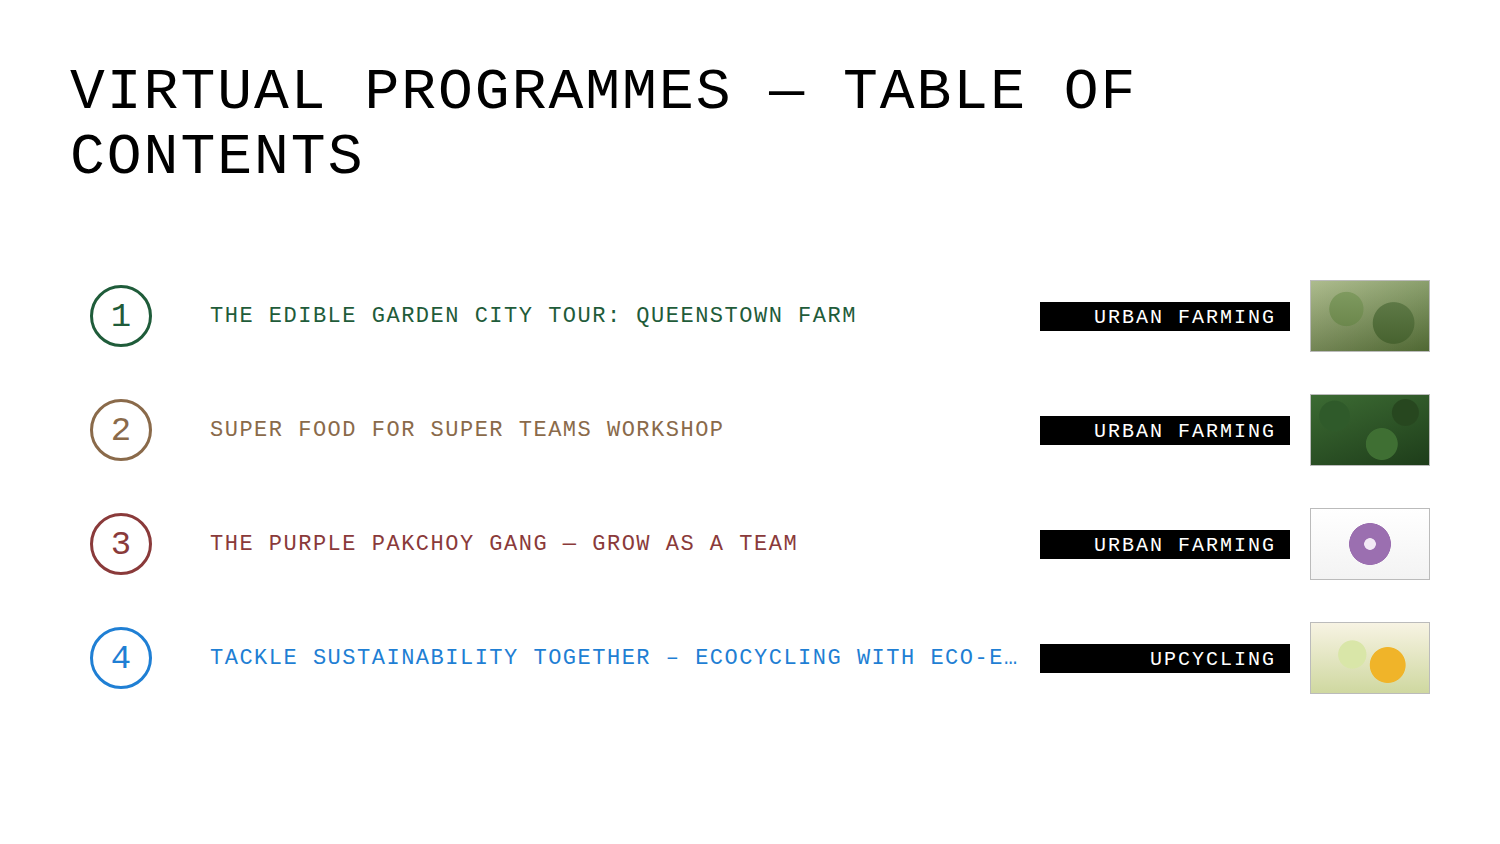Virtual Programmes — Table of Contents
1 The Edible Garden City Tour: Queenstown Farm Urban Farming
2 Super Food for Super Teams Workshop Urban Farming
3 The Purple Pakchoy Gang — Grow as a Team Urban Farming
4 Tackle Sustainability Together – Ecocycling with Eco-Enzymes Upcycling